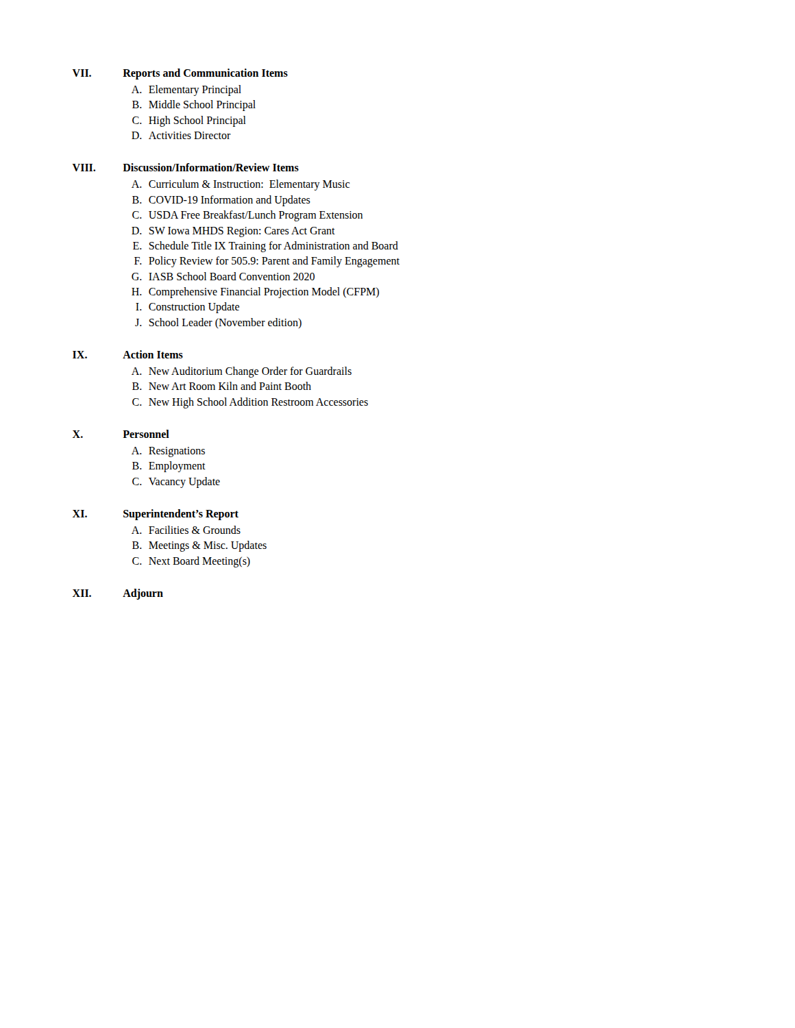VII. Reports and Communication Items
Elementary Principal
Middle School Principal
High School Principal
Activities Director
VIII. Discussion/Information/Review Items
Curriculum & Instruction: Elementary Music
COVID-19 Information and Updates
USDA Free Breakfast/Lunch Program Extension
SW Iowa MHDS Region: Cares Act Grant
Schedule Title IX Training for Administration and Board
Policy Review for 505.9: Parent and Family Engagement
IASB School Board Convention 2020
Comprehensive Financial Projection Model (CFPM)
Construction Update
School Leader (November edition)
IX. Action Items
New Auditorium Change Order for Guardrails
New Art Room Kiln and Paint Booth
New High School Addition Restroom Accessories
X. Personnel
Resignations
Employment
Vacancy Update
XI. Superintendent’s Report
Facilities & Grounds
Meetings & Misc. Updates
Next Board Meeting(s)
XII. Adjourn